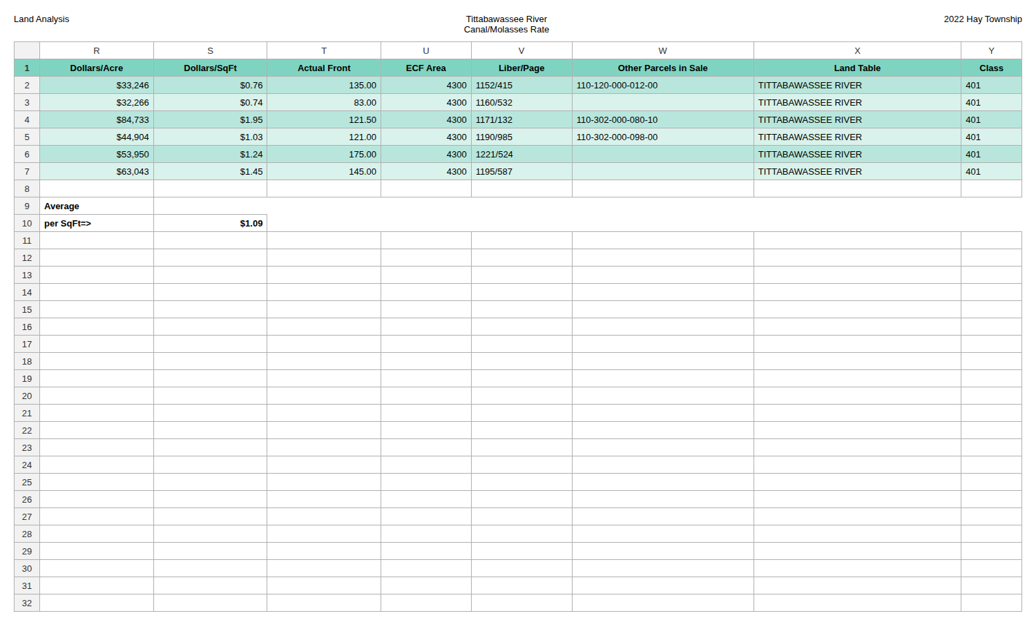Land Analysis
Tittabawassee River
Canal/Molasses Rate
2022 Hay Township
| | R | S | T | U | V | W | X | Y |
| --- | --- | --- | --- | --- | --- | --- | --- | --- |
| 1 | Dollars/Acre | Dollars/SqFt | Actual Front | ECF Area | Liber/Page | Other Parcels in Sale | Land Table | Class |
| 2 | $33,246 | $0.76 | 135.00 | 4300 | 1152/415 | 110-120-000-012-00 | TITTABAWASSEE RIVER | 401 |
| 3 | $32,266 | $0.74 | 83.00 | 4300 | 1160/532 | | TITTABAWASSEE RIVER | 401 |
| 4 | $84,733 | $1.95 | 121.50 | 4300 | 1171/132 | 110-302-000-080-10 | TITTABAWASSEE RIVER | 401 |
| 5 | $44,904 | $1.03 | 121.00 | 4300 | 1190/985 | 110-302-000-098-00 | TITTABAWASSEE RIVER | 401 |
| 6 | $53,950 | $1.24 | 175.00 | 4300 | 1221/524 | | TITTABAWASSEE RIVER | 401 |
| 7 | $63,043 | $1.45 | 145.00 | 4300 | 1195/587 | | TITTABAWASSEE RIVER | 401 |
| 8 | | | | | | | | |
| 9 | Average | | | | | | | |
| 10 | per SqFt=> | $1.09 | | | | | | |
| 11 | | | | | | | | |
| 12 | | | | | | | | |
| 13 | | | | | | | | |
| 14 | | | | | | | | |
| 15 | | | | | | | | |
| 16 | | | | | | | | |
| 17 | | | | | | | | |
| 18 | | | | | | | | |
| 19 | | | | | | | | |
| 20 | | | | | | | | |
| 21 | | | | | | | | |
| 22 | | | | | | | | |
| 23 | | | | | | | | |
| 24 | | | | | | | | |
| 25 | | | | | | | | |
| 26 | | | | | | | | |
| 27 | | | | | | | | |
| 28 | | | | | | | | |
| 29 | | | | | | | | |
| 30 | | | | | | | | |
| 31 | | | | | | | | |
| 32 | | | | | | | | |